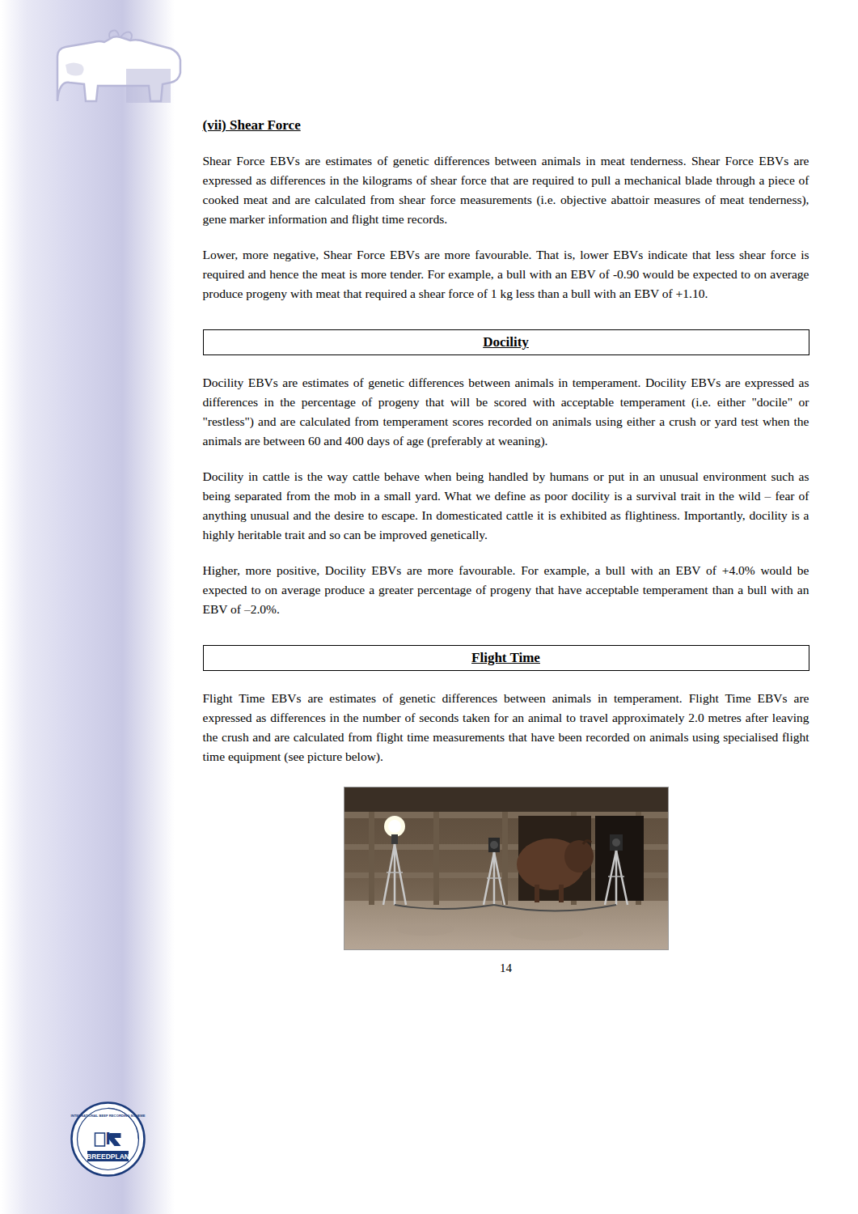BREEDPLAN Tips
INTERNATIONAL BEEF RECORDING SCHEME I BREEDPLAN
(vii) Shear Force
Shear Force EBVs are estimates of genetic differences between animals in meat tenderness. Shear Force EBVs are expressed as differences in the kilograms of shear force that are required to pull a mechanical blade through a piece of cooked meat and are calculated from shear force measurements (i.e. objective abattoir measures of meat tenderness), gene marker information and flight time records.
Lower, more negative, Shear Force EBVs are more favourable. That is, lower EBVs indicate that less shear force is required and hence the meat is more tender. For example, a bull with an EBV of -0.90 would be expected to on average produce progeny with meat that required a shear force of 1 kg less than a bull with an EBV of +1.10.
Docility
Docility EBVs are estimates of genetic differences between animals in temperament. Docility EBVs are expressed as differences in the percentage of progeny that will be scored with acceptable temperament (i.e. either "docile" or "restless") and are calculated from temperament scores recorded on animals using either a crush or yard test when the animals are between 60 and 400 days of age (preferably at weaning).
Docility in cattle is the way cattle behave when being handled by humans or put in an unusual environment such as being separated from the mob in a small yard. What we define as poor docility is a survival trait in the wild – fear of anything unusual and the desire to escape. In domesticated cattle it is exhibited as flightiness. Importantly, docility is a highly heritable trait and so can be improved genetically.
Higher, more positive, Docility EBVs are more favourable. For example, a bull with an EBV of +4.0% would be expected to on average produce a greater percentage of progeny that have acceptable temperament than a bull with an EBV of –2.0%.
Flight Time
Flight Time EBVs are estimates of genetic differences between animals in temperament. Flight Time EBVs are expressed as differences in the number of seconds taken for an animal to travel approximately 2.0 metres after leaving the crush and are calculated from flight time measurements that have been recorded on animals using specialised flight time equipment (see picture below).
14